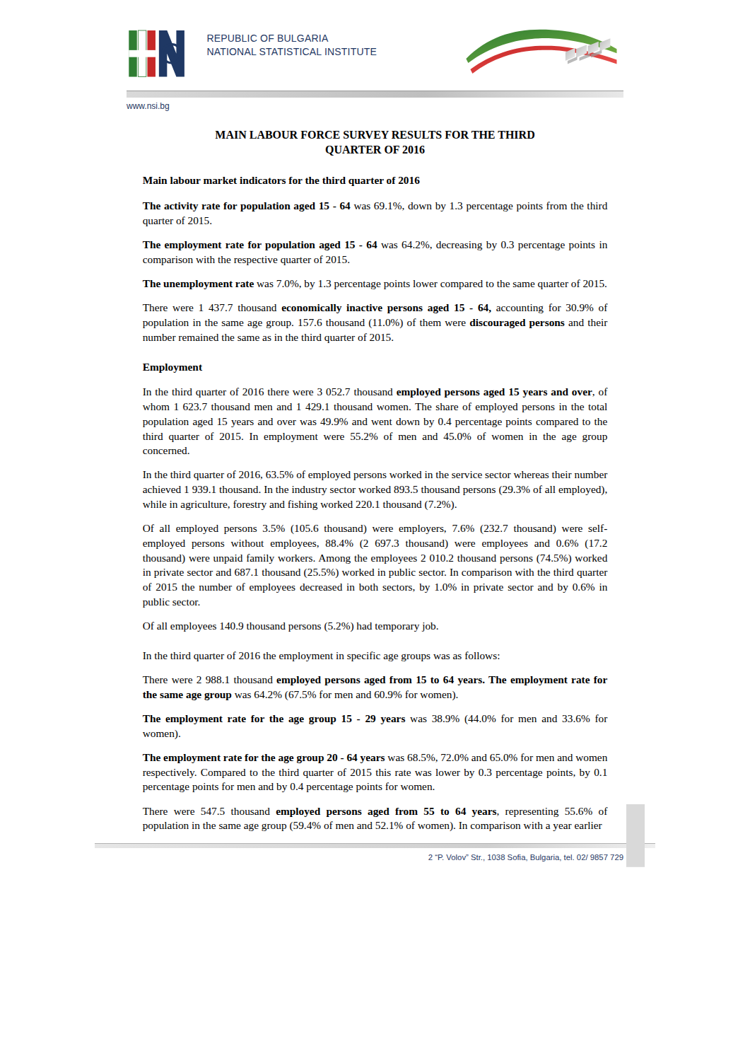REPUBLIC OF BULGARIA
NATIONAL STATISTICAL INSTITUTE
www.nsi.bg
Main Labour Force Survey Results for the Third
Quarter of 2016
Main labour market indicators for the third quarter of 2016
The activity rate for population aged 15 - 64 was 69.1%, down by 1.3 percentage points from the third quarter of 2015.
The employment rate for population aged 15 - 64 was 64.2%, decreasing by 0.3 percentage points in comparison with the respective quarter of 2015.
The unemployment rate was 7.0%, by 1.3 percentage points lower compared to the same quarter of 2015.
There were 1 437.7 thousand economically inactive persons aged 15 - 64, accounting for 30.9% of population in the same age group. 157.6 thousand (11.0%) of them were discouraged persons and their number remained the same as in the third quarter of 2015.
Employment
In the third quarter of 2016 there were 3 052.7 thousand employed persons aged 15 years and over, of whom 1 623.7 thousand men and 1 429.1 thousand women. The share of employed persons in the total population aged 15 years and over was 49.9% and went down by 0.4 percentage points compared to the third quarter of 2015. In employment were 55.2% of men and 45.0% of women in the age group concerned.
In the third quarter of 2016, 63.5% of employed persons worked in the service sector whereas their number achieved 1 939.1 thousand. In the industry sector worked 893.5 thousand persons (29.3% of all employed), while in agriculture, forestry and fishing worked 220.1 thousand (7.2%).
Of all employed persons 3.5% (105.6 thousand) were employers, 7.6% (232.7 thousand) were self-employed persons without employees, 88.4% (2 697.3 thousand) were employees and 0.6% (17.2 thousand) were unpaid family workers. Among the employees 2 010.2 thousand persons (74.5%) worked in private sector and 687.1 thousand (25.5%) worked in public sector. In comparison with the third quarter of 2015 the number of employees decreased in both sectors, by 1.0% in private sector and by 0.6% in public sector.
Of all employees 140.9 thousand persons (5.2%) had temporary job.
In the third quarter of 2016 the employment in specific age groups was as follows:
There were 2 988.1 thousand employed persons aged from 15 to 64 years. The employment rate for the same age group was 64.2% (67.5% for men and 60.9% for women).
The employment rate for the age group 15 - 29 years was 38.9% (44.0% for men and 33.6% for women).
The employment rate for the age group 20 - 64 years was 68.5%, 72.0% and 65.0% for men and women respectively. Compared to the third quarter of 2015 this rate was lower by 0.3 percentage points, by 0.1 percentage points for men and by 0.4 percentage points for women.
There were 547.5 thousand employed persons aged from 55 to 64 years, representing 55.6% of population in the same age group (59.4% of men and 52.1% of women). In comparison with a year earlier
2 “P. Volov” Str., 1038 Sofia, Bulgaria, tel. 02/ 9857 729
1